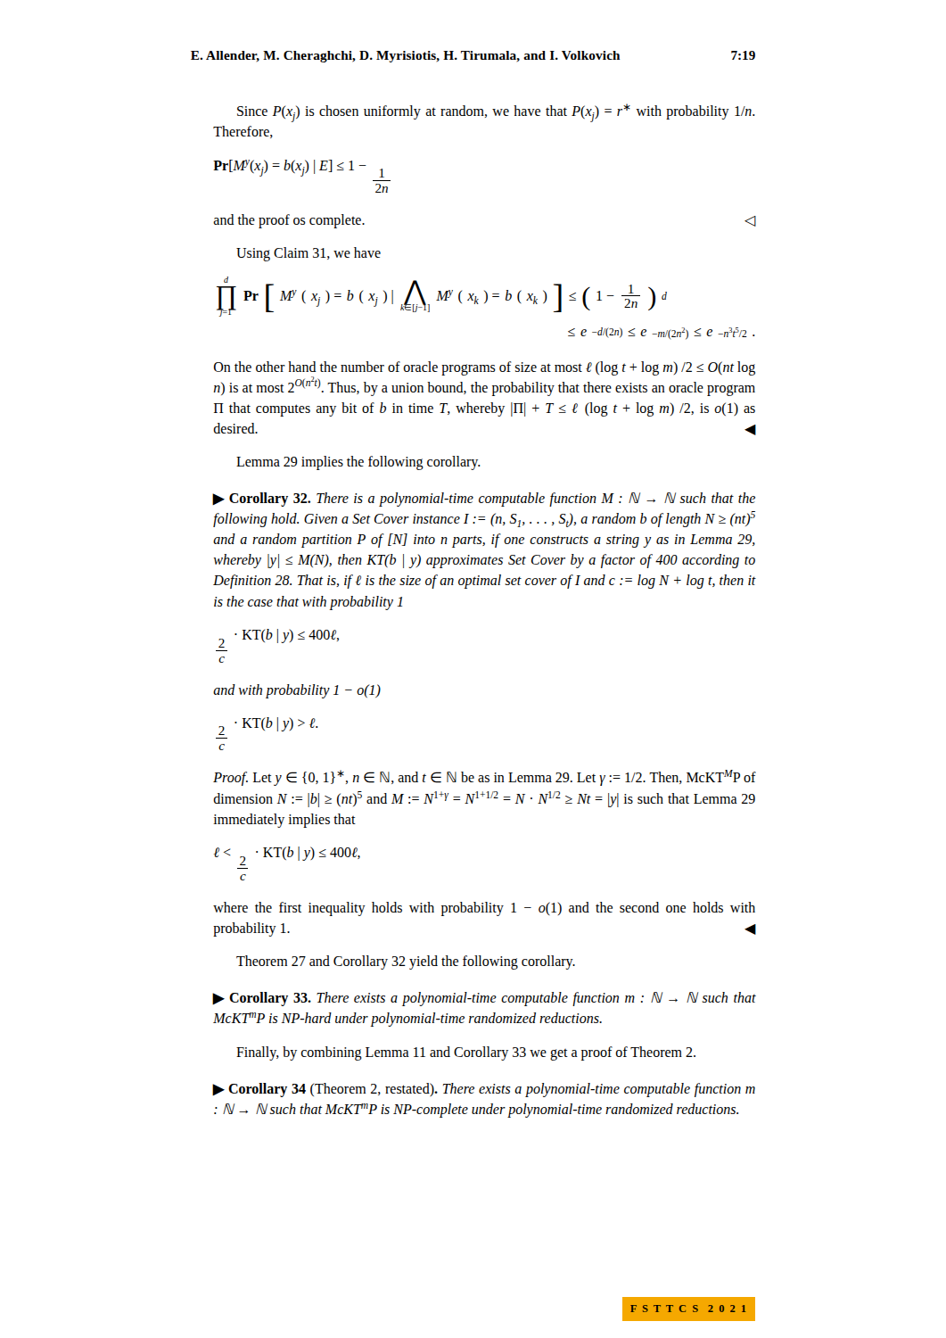E. Allender, M. Cheraghchi, D. Myrisiotis, H. Tirumala, and I. Volkovich 7:19
Since P(xj) is chosen uniformly at random, we have that P(xj) = r∗ with probability 1/n. Therefore,
Pr[My(xj) = b(xj) | E] ≤ 1 − 12n
and the proof os complete. ◁
Using Claim 31, we have
d∏j=1 Pr [ My(xj) = b(xj) | ⋀k∈[j−1] My(xk) = b(xk) ] ≤ (1 − 12n)d
≤ e−d/(2n) ≤ e−m/(2n2) ≤ e−n3t5/2.
On the other hand the number of oracle programs of size at most ℓ (log t + log m) /2 ≤ O(nt log n) is at most 2O(n2t). Thus, by a union bound, the probability that there exists an oracle program Π that computes any bit of b in time T, whereby |Π| + T ≤ ℓ (log t + log m) /2, is o(1) as desired. ◀
Lemma 29 implies the following corollary.
▶Corollary 32. There is a polynomial-time computable function M : ℕ → ℕ such that the following hold. Given a Set Cover instance I := (n, S1, . . . , St), a random b of length N ≥ (nt)5 and a random partition P of [N] into n parts, if one constructs a string y as in Lemma 29, whereby |y| ≤ M(N), then KT(b | y) approximates Set Cover by a factor of 400 according to Definition 28. That is, if ℓ is the size of an optimal set cover of I and c := log N + log t, then it is the case that with probability 1
2 c · KT(b | y) ≤ 400ℓ,
and with probability 1 − o(1)
2 c · KT(b | y) > ℓ.
Proof. Let y ∈ {0, 1}∗, n ∈ ℕ, and t ∈ ℕ be as in Lemma 29. Let γ := 1/2. Then, McKTMP of dimension N := |b| ≥ (nt)5 and M := N1+γ = N1+1/2 = N · N1/2 ≥ Nt = |y| is such that Lemma 29 immediately implies that
ℓ < 2 c · KT(b | y) ≤ 400ℓ,
where the first inequality holds with probability 1 − o(1) and the second one holds with probability 1. ◀
Theorem 27 and Corollary 32 yield the following corollary.
▶Corollary 33. There exists a polynomial-time computable function m : ℕ → ℕ such that McKTmP is NP-hard under polynomial-time randomized reductions.
Finally, by combining Lemma 11 and Corollary 33 we get a proof of Theorem 2.
▶Corollary 34 (Theorem 2, restated). There exists a polynomial-time computable function m : ℕ → ℕ such that McKTmP is NP-complete under polynomial-time randomized reductions.
F S T T C S 2 0 2 1